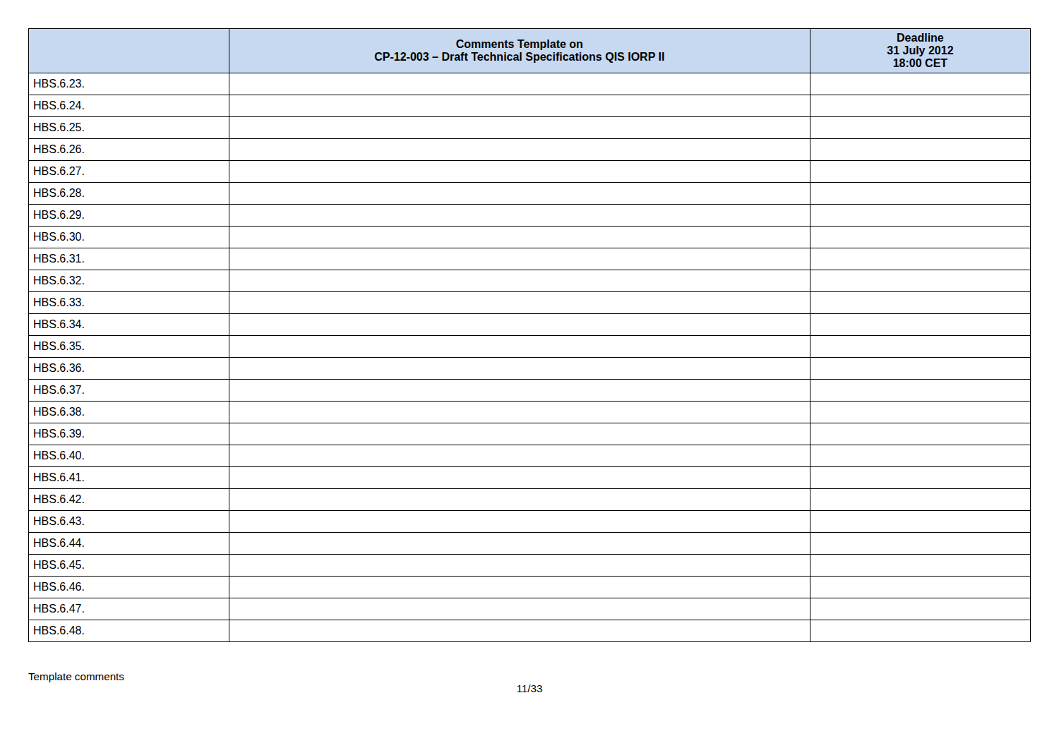| | Comments Template on CP-12-003 – Draft Technical Specifications QIS IORP II | Deadline 31 July 2012 18:00 CET |
| --- | --- | --- |
| HBS.6.23. | | |
| HBS.6.24. | | |
| HBS.6.25. | | |
| HBS.6.26. | | |
| HBS.6.27. | | |
| HBS.6.28. | | |
| HBS.6.29. | | |
| HBS.6.30. | | |
| HBS.6.31. | | |
| HBS.6.32. | | |
| HBS.6.33. | | |
| HBS.6.34. | | |
| HBS.6.35. | | |
| HBS.6.36. | | |
| HBS.6.37. | | |
| HBS.6.38. | | |
| HBS.6.39. | | |
| HBS.6.40. | | |
| HBS.6.41. | | |
| HBS.6.42. | | |
| HBS.6.43. | | |
| HBS.6.44. | | |
| HBS.6.45. | | |
| HBS.6.46. | | |
| HBS.6.47. | | |
| HBS.6.48. | | |
Template comments
11/33